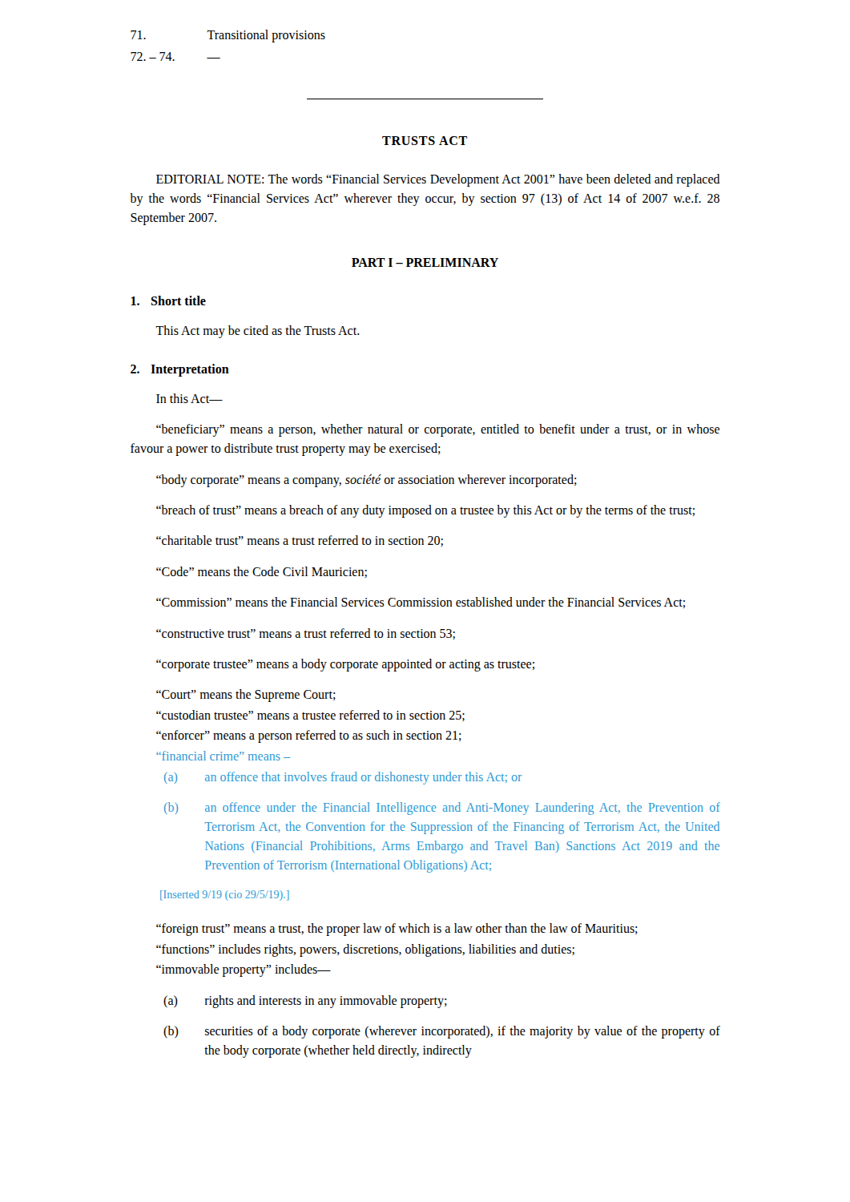71. Transitional provisions
72. – 74.—
TRUSTS ACT
EDITORIAL NOTE: The words “Financial Services Development Act 2001” have been deleted and replaced by the words “Financial Services Act” wherever they occur, by section 97 (13) of Act 14 of 2007 w.e.f. 28 September 2007.
PART I – PRELIMINARY
1. Short title
This Act may be cited as the Trusts Act.
2. Interpretation
In this Act—
“beneficiary” means a person, whether natural or corporate, entitled to benefit under a trust, or in whose favour a power to distribute trust property may be exercised;
“body corporate” means a company, société or association wherever incorporated;
“breach of trust” means a breach of any duty imposed on a trustee by this Act or by the terms of the trust;
“charitable trust” means a trust referred to in section 20;
“Code” means the Code Civil Mauricien;
“Commission” means the Financial Services Commission established under the Financial Services Act;
“constructive trust” means a trust referred to in section 53;
“corporate trustee” means a body corporate appointed or acting as trustee;
“Court” means the Supreme Court;
“custodian trustee” means a trustee referred to in section 25;
“enforcer” means a person referred to as such in section 21;
“financial crime” means –
(a) an offence that involves fraud or dishonesty under this Act; or
(b) an offence under the Financial Intelligence and Anti-Money Laundering Act, the Prevention of Terrorism Act, the Convention for the Suppression of the Financing of Terrorism Act, the United Nations (Financial Prohibitions, Arms Embargo and Travel Ban) Sanctions Act 2019 and the Prevention of Terrorism (International Obligations) Act;
[Inserted 9/19 (cio 29/5/19).]
“foreign trust” means a trust, the proper law of which is a law other than the law of Mauritius;
“functions” includes rights, powers, discretions, obligations, liabilities and duties;
“immovable property” includes—
(a) rights and interests in any immovable property;
(b) securities of a body corporate (wherever incorporated), if the majority by value of the property of the body corporate (whether held directly, indirectly